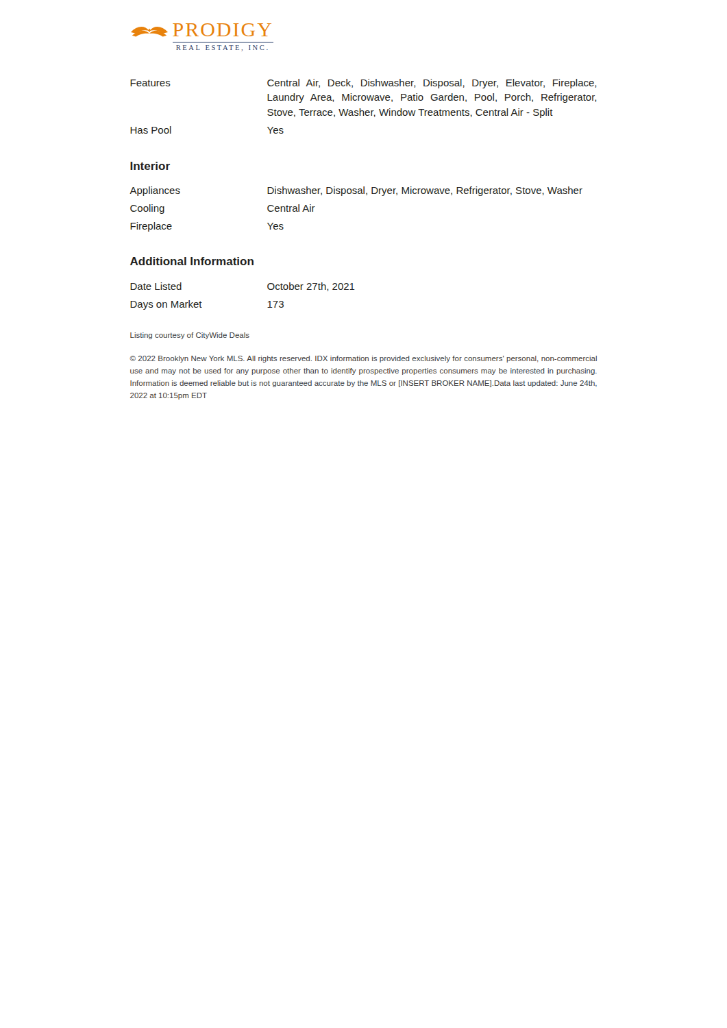PRODIGY REAL ESTATE, INC.
| Features | Central Air, Deck, Dishwasher, Disposal, Dryer, Elevator, Fireplace, Laundry Area, Microwave, Patio Garden, Pool, Porch, Refrigerator, Stove, Terrace, Washer, Window Treatments, Central Air - Split |
| Has Pool | Yes |
Interior
| Appliances | Dishwasher, Disposal, Dryer, Microwave, Refrigerator, Stove, Washer |
| Cooling | Central Air |
| Fireplace | Yes |
Additional Information
| Date Listed | October 27th, 2021 |
| Days on Market | 173 |
Listing courtesy of CityWide Deals
© 2022 Brooklyn New York MLS. All rights reserved. IDX information is provided exclusively for consumers' personal, non-commercial use and may not be used for any purpose other than to identify prospective properties consumers may be interested in purchasing. Information is deemed reliable but is not guaranteed accurate by the MLS or [INSERT BROKER NAME].Data last updated: June 24th, 2022 at 10:15pm EDT